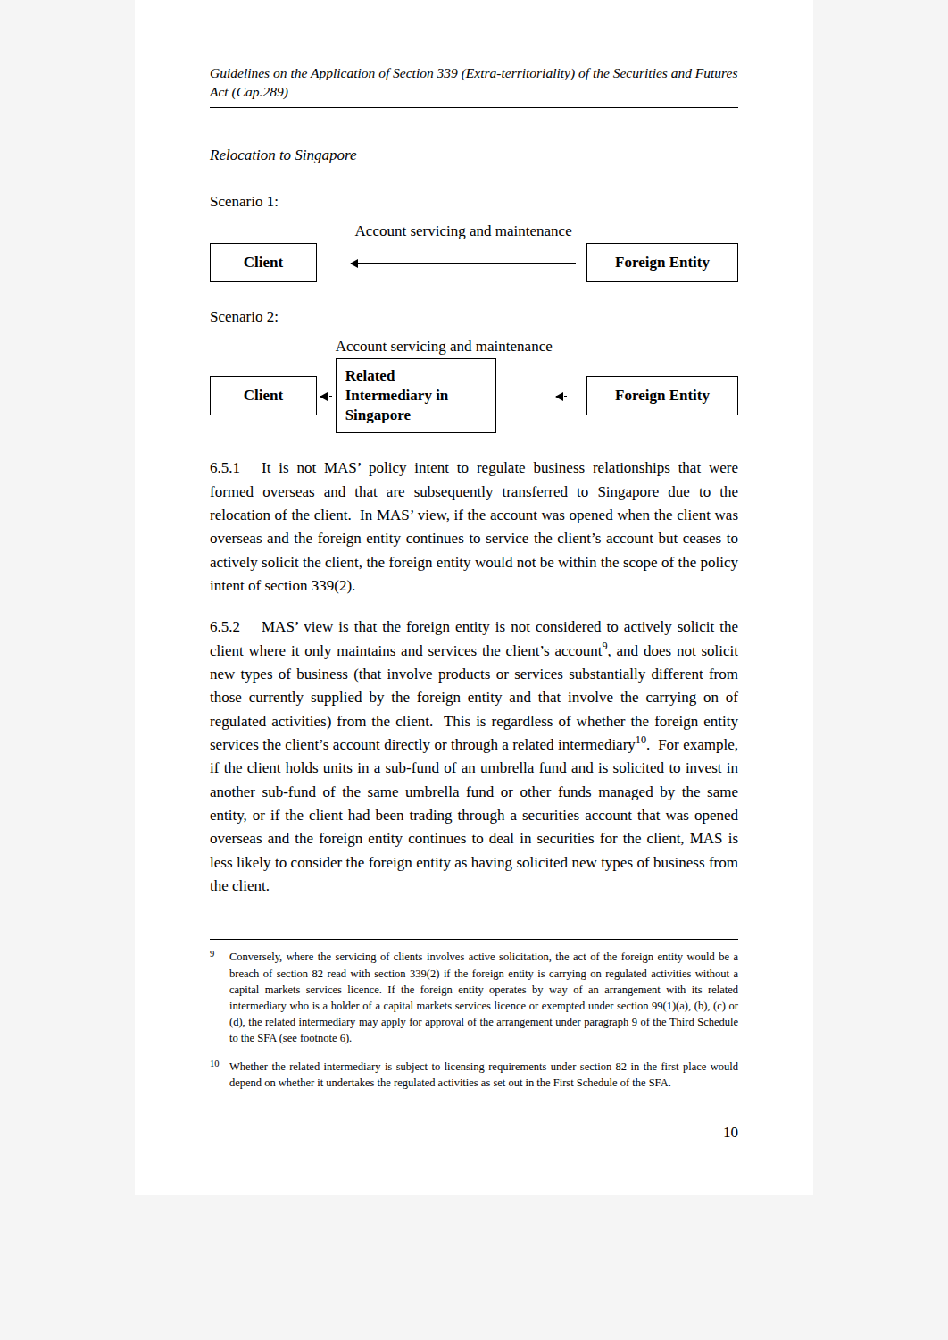Guidelines on the Application of Section 339 (Extra-territoriality) of the Securities and Futures Act (Cap.289)
Relocation to Singapore
Scenario 1:
| | Account servicing and maintenance | |
| Client | | Foreign Entity |
Scenario 2:
| | | Account servicing and maintenance | | |
| Client | | Related Intermediary in Singapore | | Foreign Entity |
6.5.1 It is not MAS’ policy intent to regulate business relationships that were formed overseas and that are subsequently transferred to Singapore due to the relocation of the client. In MAS’ view, if the account was opened when the client was overseas and the foreign entity continues to service the client’s account but ceases to actively solicit the client, the foreign entity would not be within the scope of the policy intent of section 339(2).
6.5.2 MAS’ view is that the foreign entity is not considered to actively solicit the client where it only maintains and services the client’s account9, and does not solicit new types of business (that involve products or services substantially different from those currently supplied by the foreign entity and that involve the carrying on of regulated activities) from the client. This is regardless of whether the foreign entity services the client’s account directly or through a related intermediary10. For example, if the client holds units in a sub-fund of an umbrella fund and is solicited to invest in another sub-fund of the same umbrella fund or other funds managed by the same entity, or if the client had been trading through a securities account that was opened overseas and the foreign entity continues to deal in securities for the client, MAS is less likely to consider the foreign entity as having solicited new types of business from the client.
9 Conversely, where the servicing of clients involves active solicitation, the act of the foreign entity would be a breach of section 82 read with section 339(2) if the foreign entity is carrying on regulated activities without a capital markets services licence. If the foreign entity operates by way of an arrangement with its related intermediary who is a holder of a capital markets services licence or exempted under section 99(1)(a), (b), (c) or (d), the related intermediary may apply for approval of the arrangement under paragraph 9 of the Third Schedule to the SFA (see footnote 6).
10 Whether the related intermediary is subject to licensing requirements under section 82 in the first place would depend on whether it undertakes the regulated activities as set out in the First Schedule of the SFA.
10